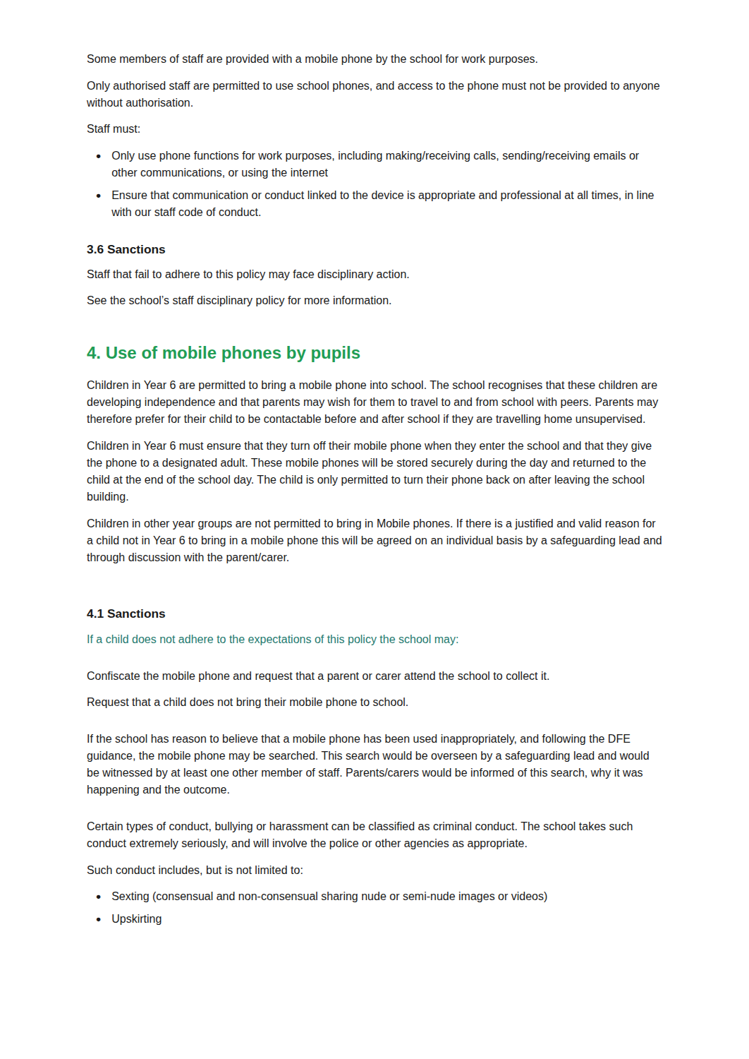Some members of staff are provided with a mobile phone by the school for work purposes.
Only authorised staff are permitted to use school phones, and access to the phone must not be provided to anyone without authorisation.
Staff must:
Only use phone functions for work purposes, including making/receiving calls, sending/receiving emails or other communications, or using the internet
Ensure that communication or conduct linked to the device is appropriate and professional at all times, in line with our staff code of conduct.
3.6 Sanctions
Staff that fail to adhere to this policy may face disciplinary action.
See the school’s staff disciplinary policy for more information.
4. Use of mobile phones by pupils
Children in Year 6 are permitted to bring a mobile phone into school. The school recognises that these children are developing independence and that parents may wish for them to travel to and from school with peers. Parents may therefore prefer for their child to be contactable before and after school if they are travelling home unsupervised.
Children in Year 6 must ensure that they turn off their mobile phone when they enter the school and that they give the phone to a designated adult. These mobile phones will be stored securely during the day and returned to the child at the end of the school day. The child is only permitted to turn their phone back on after leaving the school building.
Children in other year groups are not permitted to bring in Mobile phones. If there is a justified and valid reason for a child not in Year 6 to bring in a mobile phone this will be agreed on an individual basis by a safeguarding lead and through discussion with the parent/carer.
4.1 Sanctions
If a child does not adhere to the expectations of this policy the school may:
Confiscate the mobile phone and request that a parent or carer attend the school to collect it.
Request that a child does not bring their mobile phone to school.
If the school has reason to believe that a mobile phone has been used inappropriately, and following the DFE guidance, the mobile phone may be searched. This search would be overseen by a safeguarding lead and would be witnessed by at least one other member of staff. Parents/carers would be informed of this search, why it was happening and the outcome.
Certain types of conduct, bullying or harassment can be classified as criminal conduct. The school takes such conduct extremely seriously, and will involve the police or other agencies as appropriate.
Such conduct includes, but is not limited to:
Sexting (consensual and non-consensual sharing nude or semi-nude images or videos)
Upskirting